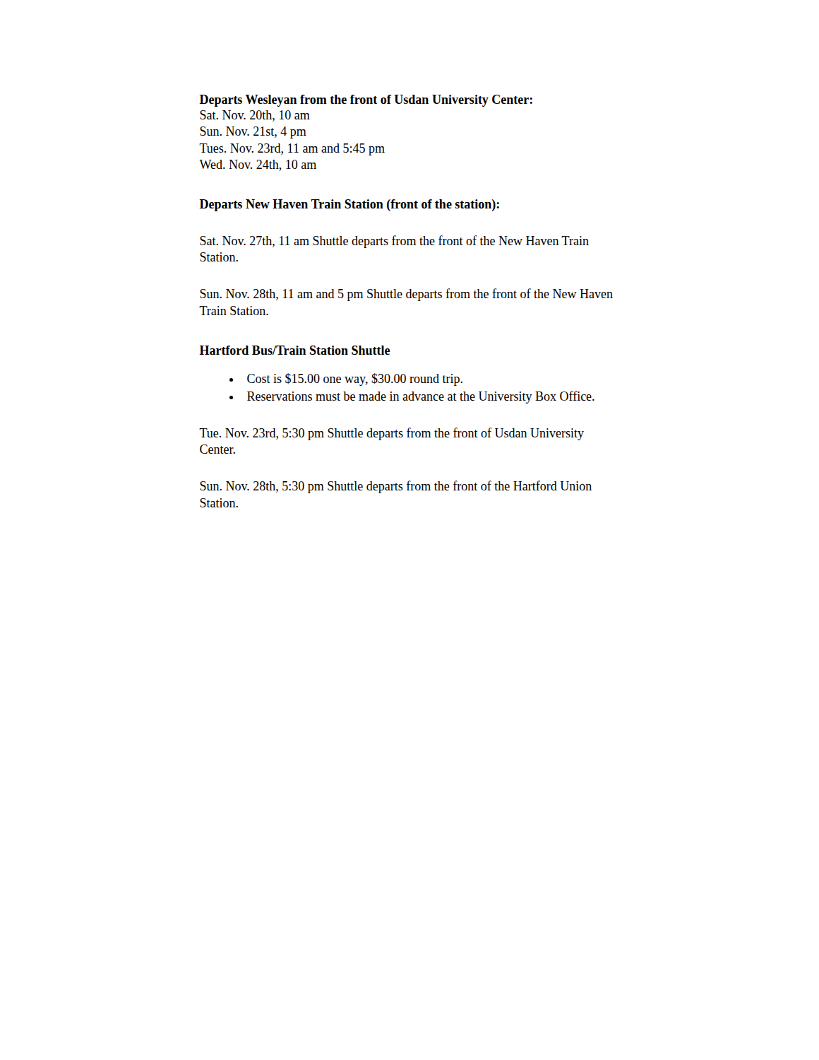Departs Wesleyan from the front of Usdan University Center:
Sat. Nov. 20th, 10 am
Sun. Nov. 21st, 4 pm
Tues. Nov. 23rd, 11 am and 5:45 pm
Wed. Nov. 24th, 10 am
Departs New Haven Train Station (front of the station):
Sat. Nov. 27th, 11 am Shuttle departs from the front of the New Haven Train Station.
Sun. Nov. 28th, 11 am and 5 pm Shuttle departs from the front of the New Haven Train Station.
Hartford Bus/Train Station Shuttle
Cost is $15.00 one way, $30.00 round trip.
Reservations must be made in advance at the University Box Office.
Tue. Nov. 23rd, 5:30 pm Shuttle departs from the front of Usdan University Center.
Sun. Nov. 28th, 5:30 pm Shuttle departs from the front of the Hartford Union Station.